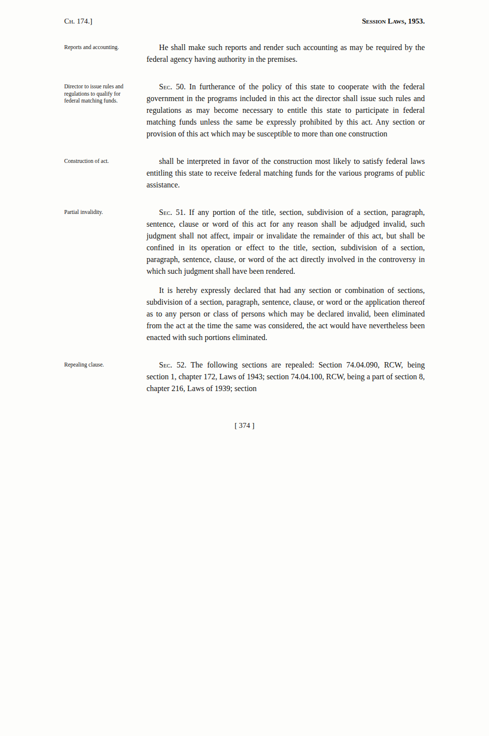Ch. 174.]
Session Laws, 1953.
Reports and accounting.
He shall make such reports and render such accounting as may be required by the federal agency having authority in the premises.
Director to issue rules and regulations to qualify for federal matching funds.
Sec. 50. In furtherance of the policy of this state to cooperate with the federal government in the programs included in this act the director shall issue such rules and regulations as may become necessary to entitle this state to participate in federal matching funds unless the same be expressly prohibited by this act. Any section or provision of this act which may be susceptible to more than one construction
Construction of act.
shall be interpreted in favor of the construction most likely to satisfy federal laws entitling this state to receive federal matching funds for the various programs of public assistance.
Partial invalidity.
Sec. 51. If any portion of the title, section, subdivision of a section, paragraph, sentence, clause or word of this act for any reason shall be adjudged invalid, such judgment shall not affect, impair or invalidate the remainder of this act, but shall be confined in its operation or effect to the title, section, subdivision of a section, paragraph, sentence, clause, or word of the act directly involved in the controversy in which such judgment shall have been rendered.
It is hereby expressly declared that had any section or combination of sections, subdivision of a section, paragraph, sentence, clause, or word or the application thereof as to any person or class of persons which may be declared invalid, been eliminated from the act at the time the same was considered, the act would have nevertheless been enacted with such portions eliminated.
Repealing clause.
Sec. 52. The following sections are repealed: Section 74.04.090, RCW, being section 1, chapter 172, Laws of 1943; section 74.04.100, RCW, being a part of section 8, chapter 216, Laws of 1939; section
[ 374 ]